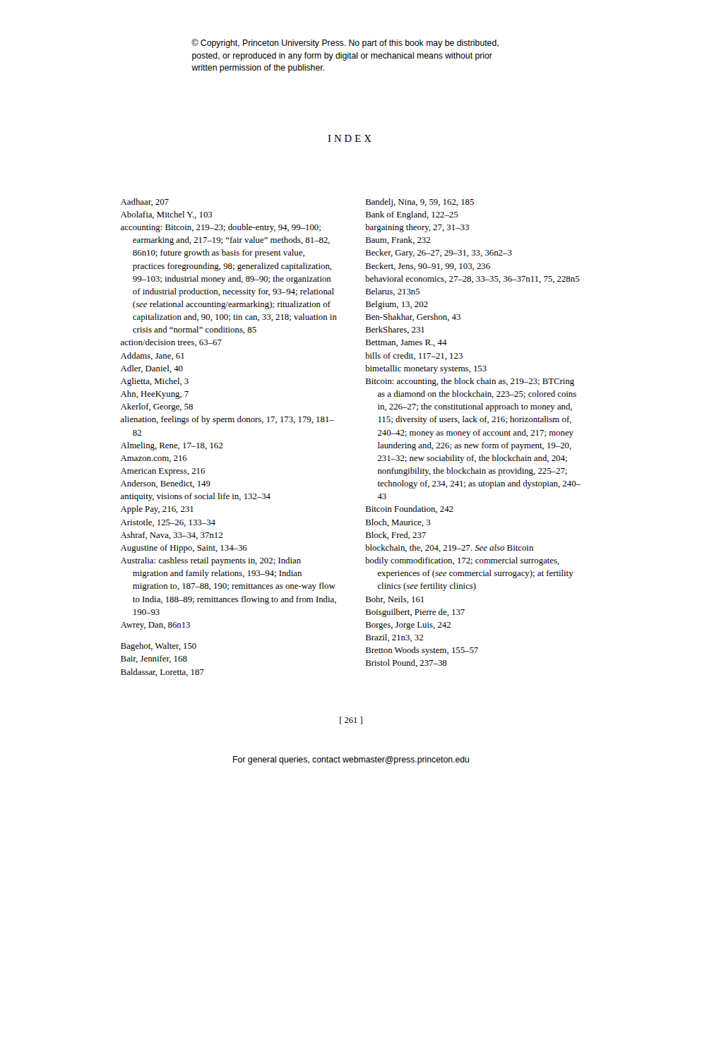© Copyright, Princeton University Press. No part of this book may be distributed, posted, or reproduced in any form by digital or mechanical means without prior written permission of the publisher.
Index
Aadhaar, 207
Abolafia, Mitchel Y., 103
accounting: Bitcoin, 219–23; double-entry, 94, 99–100; earmarking and, 217–19; “fair value” methods, 81–82, 86n10; future growth as basis for present value, practices foregrounding, 98; generalized capitalization, 99–103; industrial money and, 89–90; the organization of industrial production, necessity for, 93–94; relational (see relational accounting/earmarking); ritualization of capitalization and, 90, 100; tin can, 33, 218; valuation in crisis and “normal” conditions, 85
action/decision trees, 63–67
Addams, Jane, 61
Adler, Daniel, 40
Aglietta, Michel, 3
Ahn, HeeKyung, 7
Akerlof, George, 58
alienation, feelings of by sperm donors, 17, 173, 179, 181–82
Almeling, Rene, 17–18, 162
Amazon.com, 216
American Express, 216
Anderson, Benedict, 149
antiquity, visions of social life in, 132–34
Apple Pay, 216, 231
Aristotle, 125–26, 133–34
Ashraf, Nava, 33–34, 37n12
Augustine of Hippo, Saint, 134–36
Australia: cashless retail payments in, 202; Indian migration and family relations, 193–94; Indian migration to, 187–88, 190; remittances as one-way flow to India, 188–89; remittances flowing to and from India, 190–93
Awrey, Dan, 86n13
Bagehot, Walter, 150
Bair, Jennifer, 168
Baldassar, Loretta, 187
Bandelj, Nina, 9, 59, 162, 185
Bank of England, 122–25
bargaining theory, 27, 31–33
Baum, Frank, 232
Becker, Gary, 26–27, 29–31, 33, 36n2–3
Beckert, Jens, 90–91, 99, 103, 236
behavioral economics, 27–28, 33–35, 36–37n11, 75, 228n5
Belarus, 213n5
Belgium, 13, 202
Ben-Shakhar, Gershon, 43
BerkShares, 231
Bettman, James R., 44
bills of credit, 117–21, 123
bimetallic monetary systems, 153
Bitcoin: accounting, the block chain as, 219–23; BTCring as a diamond on the blockchain, 223–25; colored coins in, 226–27; the constitutional approach to money and, 115; diversity of users, lack of, 216; horizontalism of, 240–42; money as money of account and, 217; money laundering and, 226; as new form of payment, 19–20, 231–32; new sociability of, the blockchain and, 204; nonfungibility, the blockchain as providing, 225–27; technology of, 234, 241; as utopian and dystopian, 240–43
Bitcoin Foundation, 242
Bloch, Maurice, 3
Block, Fred, 237
blockchain, the, 204, 219–27. See also Bitcoin
bodily commodification, 172; commercial surrogates, experiences of (see commercial surrogacy); at fertility clinics (see fertility clinics)
Bohr, Neils, 161
Boisguilbert, Pierre de, 137
Borges, Jorge Luis, 242
Brazil, 21n3, 32
Bretton Woods system, 155–57
Bristol Pound, 237–38
[ 261 ]
For general queries, contact webmaster@press.princeton.edu